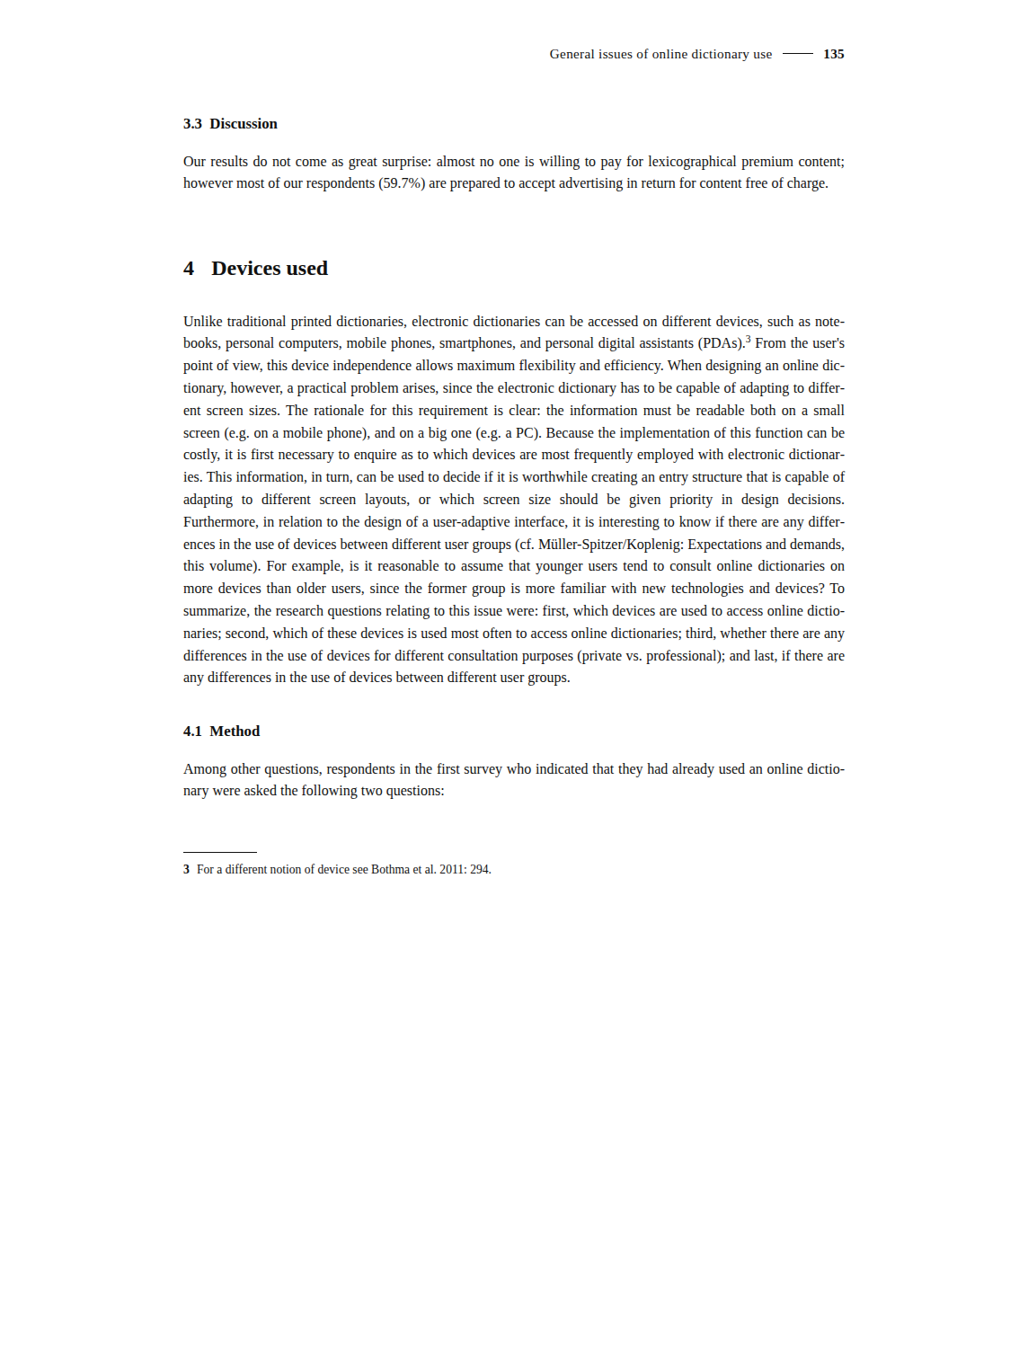General issues of online dictionary use 135
3.3 Discussion
Our results do not come as great surprise: almost no one is willing to pay for lexicographical premium content; however most of our respondents (59.7%) are prepared to accept advertising in return for content free of charge.
4 Devices used
Unlike traditional printed dictionaries, electronic dictionaries can be accessed on different devices, such as notebooks, personal computers, mobile phones, smartphones, and personal digital assistants (PDAs).3 From the user's point of view, this device independence allows maximum flexibility and efficiency. When designing an online dictionary, however, a practical problem arises, since the electronic dictionary has to be capable of adapting to different screen sizes. The rationale for this requirement is clear: the information must be readable both on a small screen (e.g. on a mobile phone), and on a big one (e.g. a PC). Because the implementation of this function can be costly, it is first necessary to enquire as to which devices are most frequently employed with electronic dictionaries. This information, in turn, can be used to decide if it is worthwhile creating an entry structure that is capable of adapting to different screen layouts, or which screen size should be given priority in design decisions. Furthermore, in relation to the design of a user-adaptive interface, it is interesting to know if there are any differences in the use of devices between different user groups (cf. Müller-Spitzer/Koplenig: Expectations and demands, this volume). For example, is it reasonable to assume that younger users tend to consult online dictionaries on more devices than older users, since the former group is more familiar with new technologies and devices? To summarize, the research questions relating to this issue were: first, which devices are used to access online dictionaries; second, which of these devices is used most often to access online dictionaries; third, whether there are any differences in the use of devices for different consultation purposes (private vs. professional); and last, if there are any differences in the use of devices between different user groups.
4.1 Method
Among other questions, respondents in the first survey who indicated that they had already used an online dictionary were asked the following two questions:
3 For a different notion of device see Bothma et al. 2011: 294.